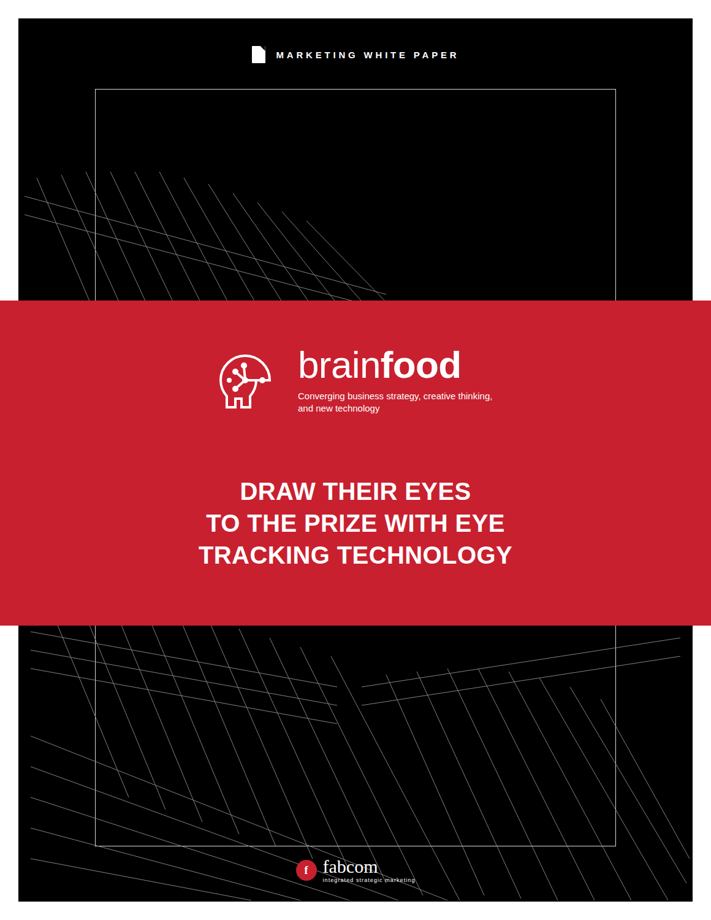Marketing White Paper
brainfood
Converging business strategy, creative thinking, and new technology
Draw Their Eyes
to the Prize with Eye
Tracking Technology
f fabcom integrated strategic marketing